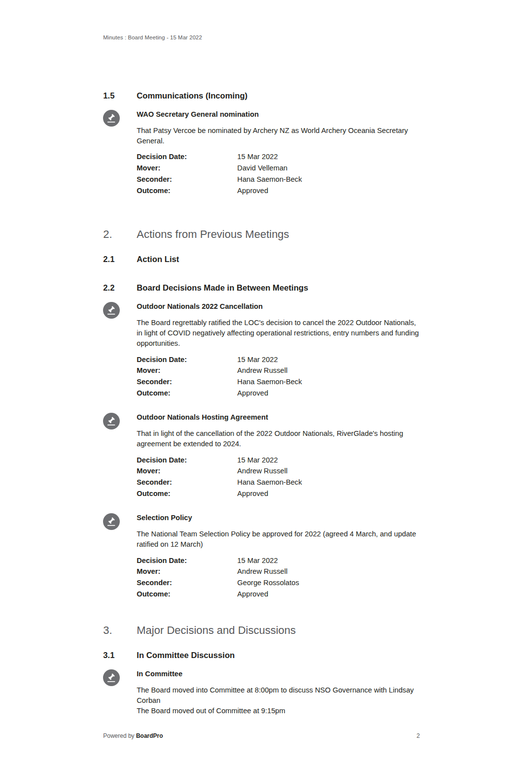Minutes : Board Meeting - 15 Mar 2022
1.5 Communications (Incoming)
WAO Secretary General nomination
That Patsy Vercoe be nominated by Archery NZ as World Archery Oceania Secretary General.
| Decision Date: | 15 Mar 2022 |
| Mover: | David Velleman |
| Seconder: | Hana Saemon-Beck |
| Outcome: | Approved |
2. Actions from Previous Meetings
2.1 Action List
2.2 Board Decisions Made in Between Meetings
Outdoor Nationals 2022 Cancellation
The Board regrettably ratified the LOC's decision to cancel the 2022 Outdoor Nationals, in light of COVID negatively affecting operational restrictions, entry numbers and funding opportunities.
| Decision Date: | 15 Mar 2022 |
| Mover: | Andrew Russell |
| Seconder: | Hana Saemon-Beck |
| Outcome: | Approved |
Outdoor Nationals Hosting Agreement
That in light of the cancellation of the 2022 Outdoor Nationals, RiverGlade's hosting agreement be extended to 2024.
| Decision Date: | 15 Mar 2022 |
| Mover: | Andrew Russell |
| Seconder: | Hana Saemon-Beck |
| Outcome: | Approved |
Selection Policy
The National Team Selection Policy be approved for 2022 (agreed 4 March, and update ratified on 12 March)
| Decision Date: | 15 Mar 2022 |
| Mover: | Andrew Russell |
| Seconder: | George Rossolatos |
| Outcome: | Approved |
3. Major Decisions and Discussions
3.1 In Committee Discussion
In Committee
The Board moved into Committee at 8:00pm to discuss NSO Governance with Lindsay Corban
The Board moved out of Committee at 9:15pm
Powered by BoardPro
2